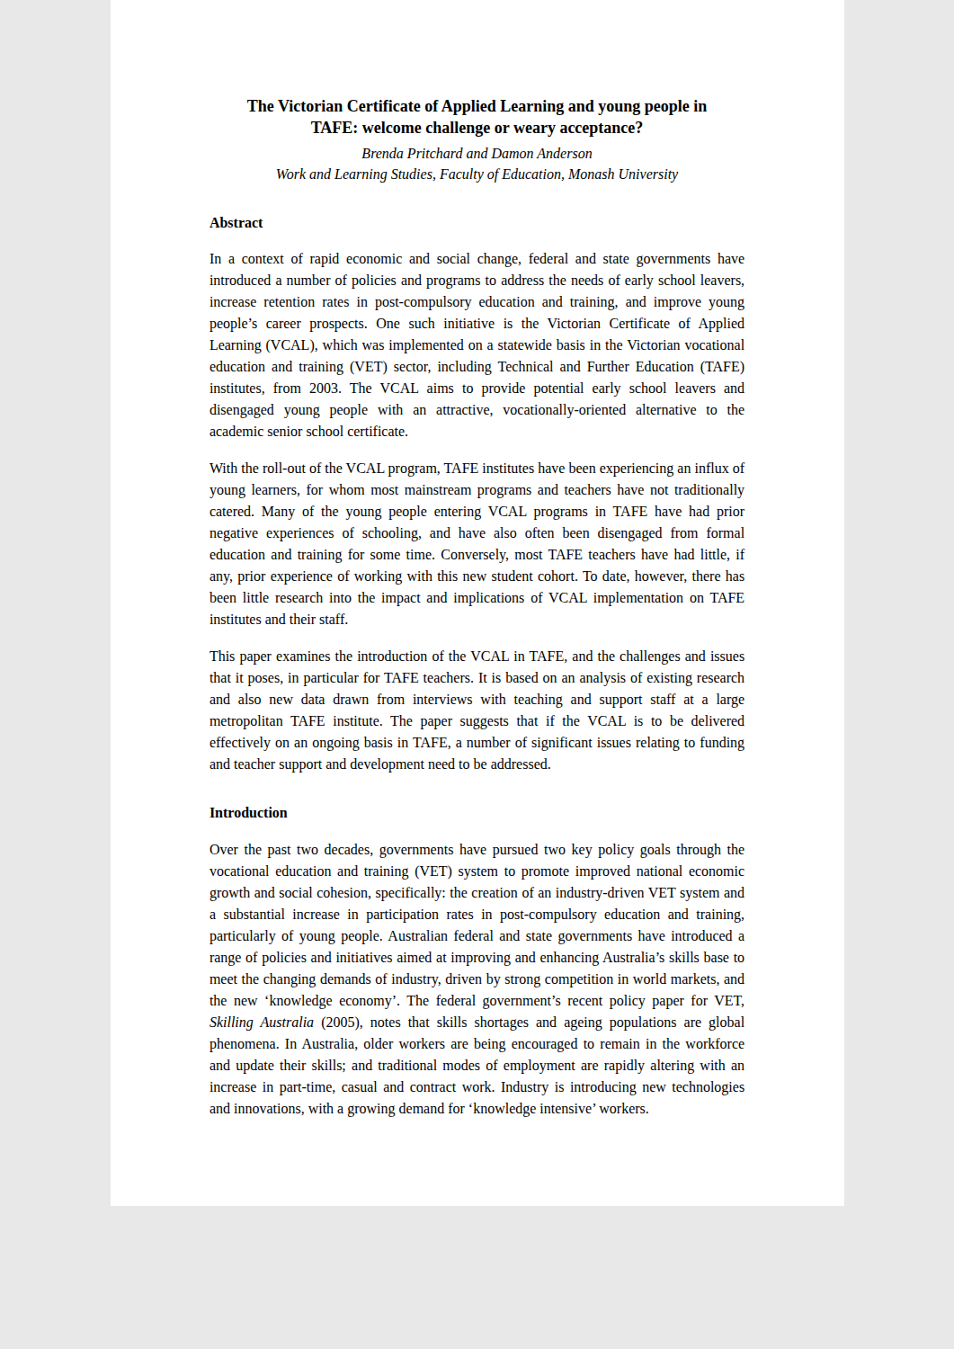The Victorian Certificate of Applied Learning and young people in
TAFE: welcome challenge or weary acceptance?
Brenda Pritchard and Damon Anderson
Work and Learning Studies, Faculty of Education, Monash University
Abstract
In a context of rapid economic and social change, federal and state governments have introduced a number of policies and programs to address the needs of early school leavers, increase retention rates in post-compulsory education and training, and improve young people’s career prospects. One such initiative is the Victorian Certificate of Applied Learning (VCAL), which was implemented on a statewide basis in the Victorian vocational education and training (VET) sector, including Technical and Further Education (TAFE) institutes, from 2003. The VCAL aims to provide potential early school leavers and disengaged young people with an attractive, vocationally-oriented alternative to the academic senior school certificate.
With the roll-out of the VCAL program, TAFE institutes have been experiencing an influx of young learners, for whom most mainstream programs and teachers have not traditionally catered. Many of the young people entering VCAL programs in TAFE have had prior negative experiences of schooling, and have also often been disengaged from formal education and training for some time. Conversely, most TAFE teachers have had little, if any, prior experience of working with this new student cohort. To date, however, there has been little research into the impact and implications of VCAL implementation on TAFE institutes and their staff.
This paper examines the introduction of the VCAL in TAFE, and the challenges and issues that it poses, in particular for TAFE teachers. It is based on an analysis of existing research and also new data drawn from interviews with teaching and support staff at a large metropolitan TAFE institute. The paper suggests that if the VCAL is to be delivered effectively on an ongoing basis in TAFE, a number of significant issues relating to funding and teacher support and development need to be addressed.
Introduction
Over the past two decades, governments have pursued two key policy goals through the vocational education and training (VET) system to promote improved national economic growth and social cohesion, specifically: the creation of an industry-driven VET system and a substantial increase in participation rates in post-compulsory education and training, particularly of young people. Australian federal and state governments have introduced a range of policies and initiatives aimed at improving and enhancing Australia’s skills base to meet the changing demands of industry, driven by strong competition in world markets, and the new ‘knowledge economy’. The federal government’s recent policy paper for VET, Skilling Australia (2005), notes that skills shortages and ageing populations are global phenomena. In Australia, older workers are being encouraged to remain in the workforce and update their skills; and traditional modes of employment are rapidly altering with an increase in part-time, casual and contract work. Industry is introducing new technologies and innovations, with a growing demand for ‘knowledge intensive’ workers.